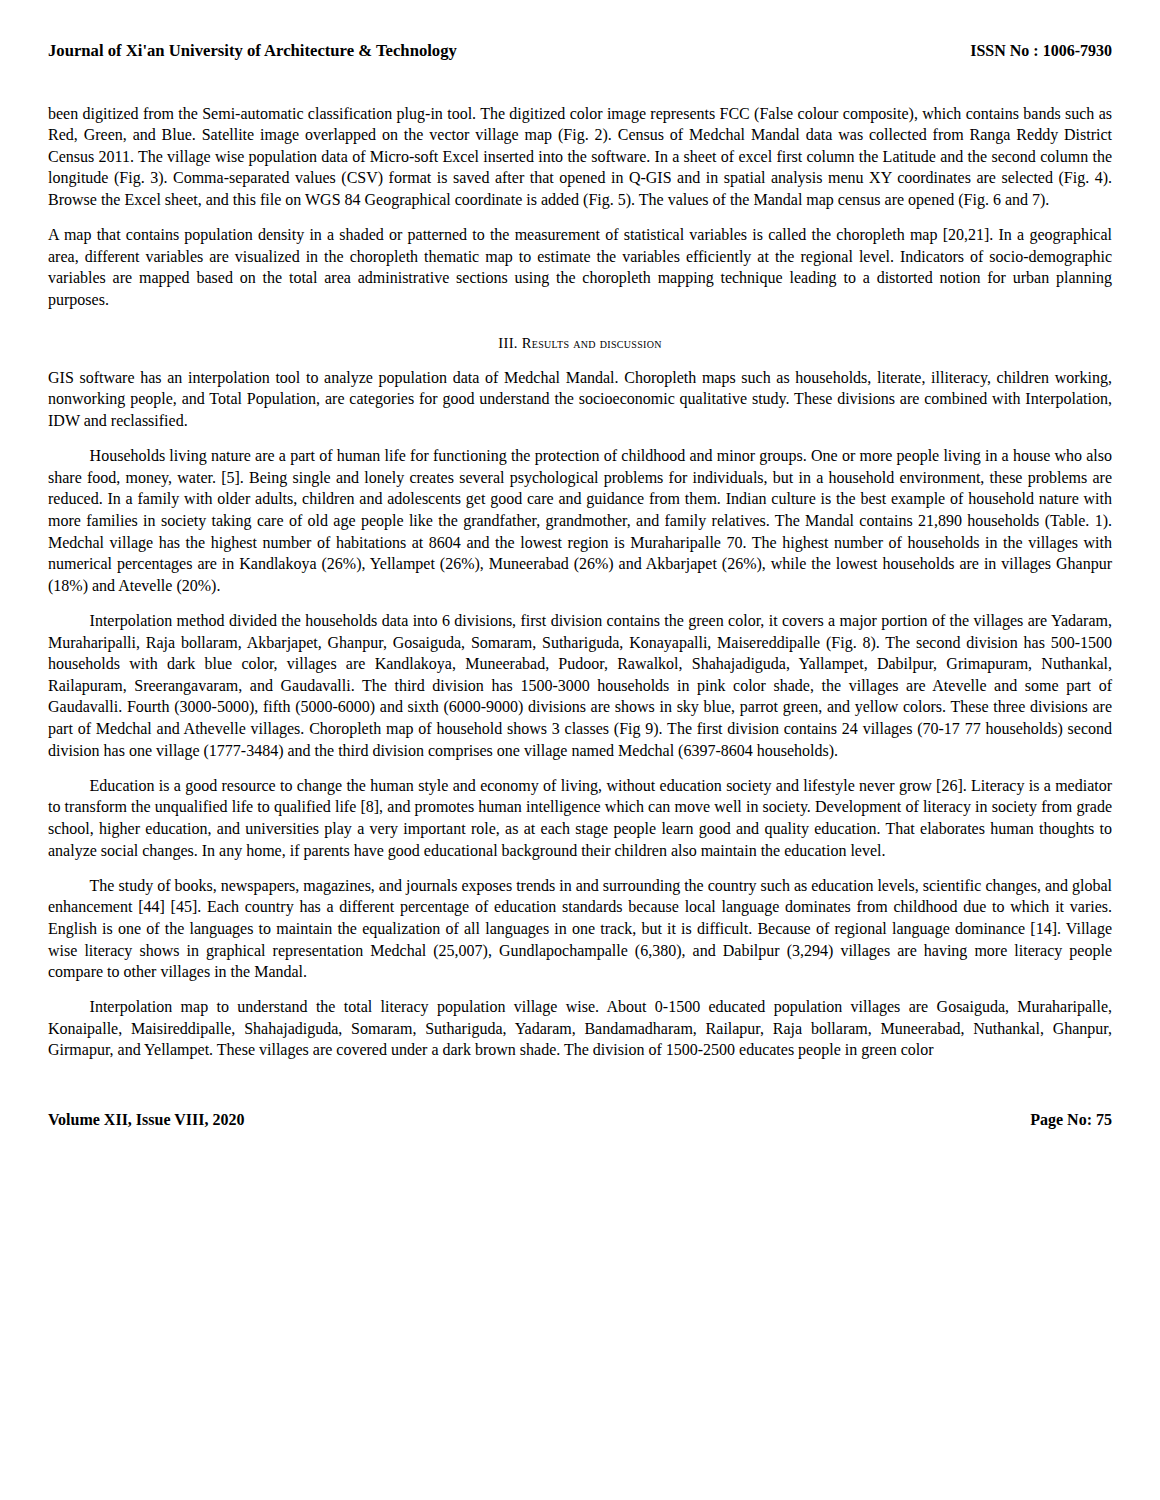Journal of Xi'an University of Architecture & Technology
ISSN No : 1006-7930
been digitized from the Semi-automatic classification plug-in tool. The digitized color image represents FCC (False colour composite), which contains bands such as Red, Green, and Blue. Satellite image overlapped on the vector village map (Fig. 2). Census of Medchal Mandal data was collected from Ranga Reddy District Census 2011. The village wise population data of Micro-soft Excel inserted into the software. In a sheet of excel first column the Latitude and the second column the longitude (Fig. 3). Comma-separated values (CSV) format is saved after that opened in Q-GIS and in spatial analysis menu XY coordinates are selected (Fig. 4). Browse the Excel sheet, and this file on WGS 84 Geographical coordinate is added (Fig. 5). The values of the Mandal map census are opened (Fig. 6 and 7).
A map that contains population density in a shaded or patterned to the measurement of statistical variables is called the choropleth map [20,21]. In a geographical area, different variables are visualized in the choropleth thematic map to estimate the variables efficiently at the regional level. Indicators of socio-demographic variables are mapped based on the total area administrative sections using the choropleth mapping technique leading to a distorted notion for urban planning purposes.
III. Results and discussion
GIS software has an interpolation tool to analyze population data of Medchal Mandal. Choropleth maps such as households, literate, illiteracy, children working, nonworking people, and Total Population, are categories for good understand the socioeconomic qualitative study. These divisions are combined with Interpolation, IDW and reclassified.
Households living nature are a part of human life for functioning the protection of childhood and minor groups. One or more people living in a house who also share food, money, water. [5]. Being single and lonely creates several psychological problems for individuals, but in a household environment, these problems are reduced. In a family with older adults, children and adolescents get good care and guidance from them. Indian culture is the best example of household nature with more families in society taking care of old age people like the grandfather, grandmother, and family relatives. The Mandal contains 21,890 households (Table. 1). Medchal village has the highest number of habitations at 8604 and the lowest region is Muraharipalle 70. The highest number of households in the villages with numerical percentages are in Kandlakoya (26%), Yellampet (26%), Muneerabad (26%) and Akbarjapet (26%), while the lowest households are in villages Ghanpur (18%) and Atevelle (20%).
Interpolation method divided the households data into 6 divisions, first division contains the green color, it covers a major portion of the villages are Yadaram, Muraharipalli, Raja bollaram, Akbarjapet, Ghanpur, Gosaiguda, Somaram, Suthariguda, Konayapalli, Maisereddipalle (Fig. 8). The second division has 500-1500 households with dark blue color, villages are Kandlakoya, Muneerabad, Pudoor, Rawalkol, Shahajadiguda, Yallampet, Dabilpur, Grimapuram, Nuthankal, Railapuram, Sreerangavaram, and Gaudavalli. The third division has 1500-3000 households in pink color shade, the villages are Atevelle and some part of Gaudavalli. Fourth (3000-5000), fifth (5000-6000) and sixth (6000-9000) divisions are shows in sky blue, parrot green, and yellow colors. These three divisions are part of Medchal and Athevelle villages. Choropleth map of household shows 3 classes (Fig 9). The first division contains 24 villages (70-17 77 households) second division has one village (1777-3484) and the third division comprises one village named Medchal (6397-8604 households).
Education is a good resource to change the human style and economy of living, without education society and lifestyle never grow [26]. Literacy is a mediator to transform the unqualified life to qualified life [8], and promotes human intelligence which can move well in society. Development of literacy in society from grade school, higher education, and universities play a very important role, as at each stage people learn good and quality education. That elaborates human thoughts to analyze social changes. In any home, if parents have good educational background their children also maintain the education level.
The study of books, newspapers, magazines, and journals exposes trends in and surrounding the country such as education levels, scientific changes, and global enhancement [44] [45]. Each country has a different percentage of education standards because local language dominates from childhood due to which it varies. English is one of the languages to maintain the equalization of all languages in one track, but it is difficult. Because of regional language dominance [14]. Village wise literacy shows in graphical representation Medchal (25,007), Gundlapochampalle (6,380), and Dabilpur (3,294) villages are having more literacy people compare to other villages in the Mandal.
Interpolation map to understand the total literacy population village wise. About 0-1500 educated population villages are Gosaiguda, Muraharipalle, Konaipalle, Maisireddipalle, Shahajadiguda, Somaram, Suthariguda, Yadaram, Bandamadharam, Railapur, Raja bollaram, Muneerabad, Nuthankal, Ghanpur, Girmapur, and Yellampet. These villages are covered under a dark brown shade. The division of 1500-2500 educates people in green color
Volume XII, Issue VIII, 2020
Page No: 75